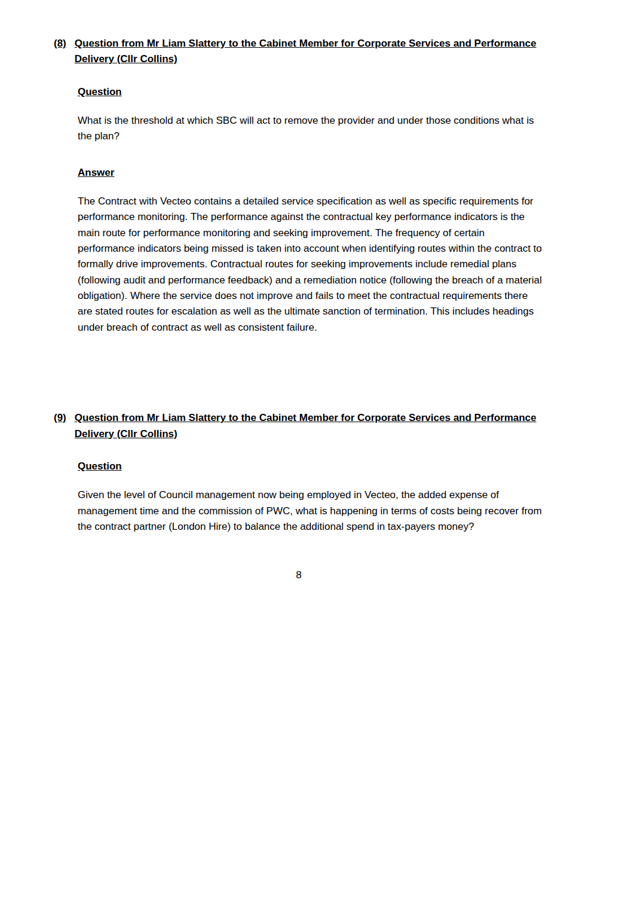(8) Question from Mr Liam Slattery to the Cabinet Member for Corporate Services and Performance Delivery (Cllr Collins)
Question
What is the threshold at which SBC will act to remove the provider and under those conditions what is the plan?
Answer
The Contract with Vecteo contains a detailed service specification as well as specific requirements for performance monitoring. The performance against the contractual key performance indicators is the main route for performance monitoring and seeking improvement. The frequency of certain performance indicators being missed is taken into account when identifying routes within the contract to formally drive improvements. Contractual routes for seeking improvements include remedial plans (following audit and performance feedback) and a remediation notice (following the breach of a material obligation). Where the service does not improve and fails to meet the contractual requirements there are stated routes for escalation as well as the ultimate sanction of termination. This includes headings under breach of contract as well as consistent failure.
(9) Question from Mr Liam Slattery to the Cabinet Member for Corporate Services and Performance Delivery (Cllr Collins)
Question
Given the level of Council management now being employed in Vecteo, the added expense of management time and the commission of PWC, what is happening in terms of costs being recover from the contract partner (London Hire) to balance the additional spend in tax-payers money?
8